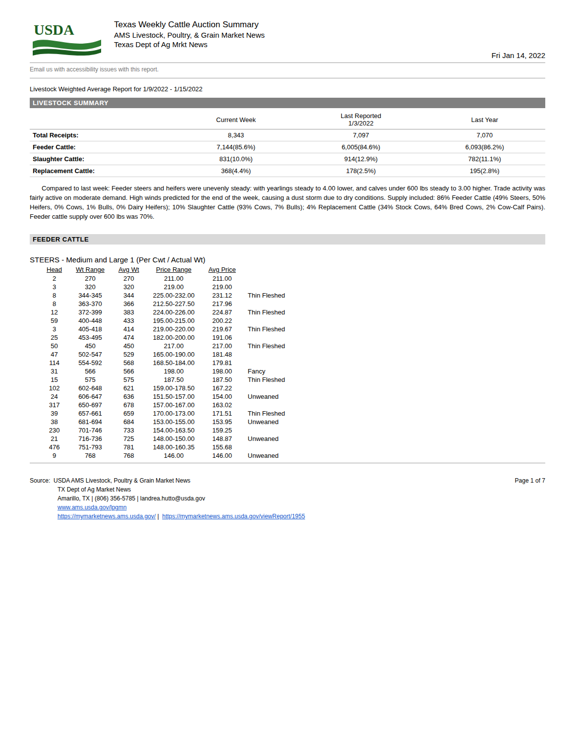USDA
Texas Weekly Cattle Auction Summary
AMS Livestock, Poultry, & Grain Market News
Texas Dept of Ag Mrkt News
Fri Jan 14, 2022
Email us with accessibility issues with this report.
Livestock Weighted Average Report for 1/9/2022 - 1/15/2022
LIVESTOCK SUMMARY
| | Current Week | Last Reported 1/3/2022 | Last Year |
| --- | --- | --- | --- |
| Total Receipts: | 8,343 | 7,097 | 7,070 |
| Feeder Cattle: | 7,144(85.6%) | 6,005(84.6%) | 6,093(86.2%) |
| Slaughter Cattle: | 831(10.0%) | 914(12.9%) | 782(11.1%) |
| Replacement Cattle: | 368(4.4%) | 178(2.5%) | 195(2.8%) |
Compared to last week: Feeder steers and heifers were unevenly steady: with yearlings steady to 4.00 lower, and calves under 600 lbs steady to 3.00 higher. Trade activity was fairly active on moderate demand. High winds predicted for the end of the week, causing a dust storm due to dry conditions. Supply included: 86% Feeder Cattle (49% Steers, 50% Heifers, 0% Cows, 1% Bulls, 0% Dairy Heifers); 10% Slaughter Cattle (93% Cows, 7% Bulls); 4% Replacement Cattle (34% Stock Cows, 64% Bred Cows, 2% Cow-Calf Pairs). Feeder cattle supply over 600 lbs was 70%.
FEEDER CATTLE
STEERS - Medium and Large 1 (Per Cwt / Actual Wt)
| Head | Wt Range | Avg Wt | Price Range | Avg Price | |
| --- | --- | --- | --- | --- | --- |
| 2 | 270 | 270 | 211.00 | 211.00 | |
| 3 | 320 | 320 | 219.00 | 219.00 | |
| 8 | 344-345 | 344 | 225.00-232.00 | 231.12 | Thin Fleshed |
| 8 | 363-370 | 366 | 212.50-227.50 | 217.96 | |
| 12 | 372-399 | 383 | 224.00-226.00 | 224.87 | Thin Fleshed |
| 59 | 400-448 | 433 | 195.00-215.00 | 200.22 | |
| 3 | 405-418 | 414 | 219.00-220.00 | 219.67 | Thin Fleshed |
| 25 | 453-495 | 474 | 182.00-200.00 | 191.06 | |
| 50 | 450 | 450 | 217.00 | 217.00 | Thin Fleshed |
| 47 | 502-547 | 529 | 165.00-190.00 | 181.48 | |
| 114 | 554-592 | 568 | 168.50-184.00 | 179.81 | |
| 31 | 566 | 566 | 198.00 | 198.00 | Fancy |
| 15 | 575 | 575 | 187.50 | 187.50 | Thin Fleshed |
| 102 | 602-648 | 621 | 159.00-178.50 | 167.22 | |
| 24 | 606-647 | 636 | 151.50-157.00 | 154.00 | Unweaned |
| 317 | 650-697 | 678 | 157.00-167.00 | 163.02 | |
| 39 | 657-661 | 659 | 170.00-173.00 | 171.51 | Thin Fleshed |
| 38 | 681-694 | 684 | 153.00-155.00 | 153.95 | Unweaned |
| 230 | 701-746 | 733 | 154.00-163.50 | 159.25 | |
| 21 | 716-736 | 725 | 148.00-150.00 | 148.87 | Unweaned |
| 476 | 751-793 | 781 | 148.00-160.35 | 155.68 | |
| 9 | 768 | 768 | 146.00 | 146.00 | Unweaned |
Source: USDA AMS Livestock, Poultry & Grain Market News
Page 1 of 7
TX Dept of Ag Market News
Amarillo, TX | (806) 356-5785 | landrea.hutto@usda.gov
www.ams.usda.gov/lpgmn
https://mymarketnews.ams.usda.gov/ | https://mymarketnews.ams.usda.gov/viewReport/1955